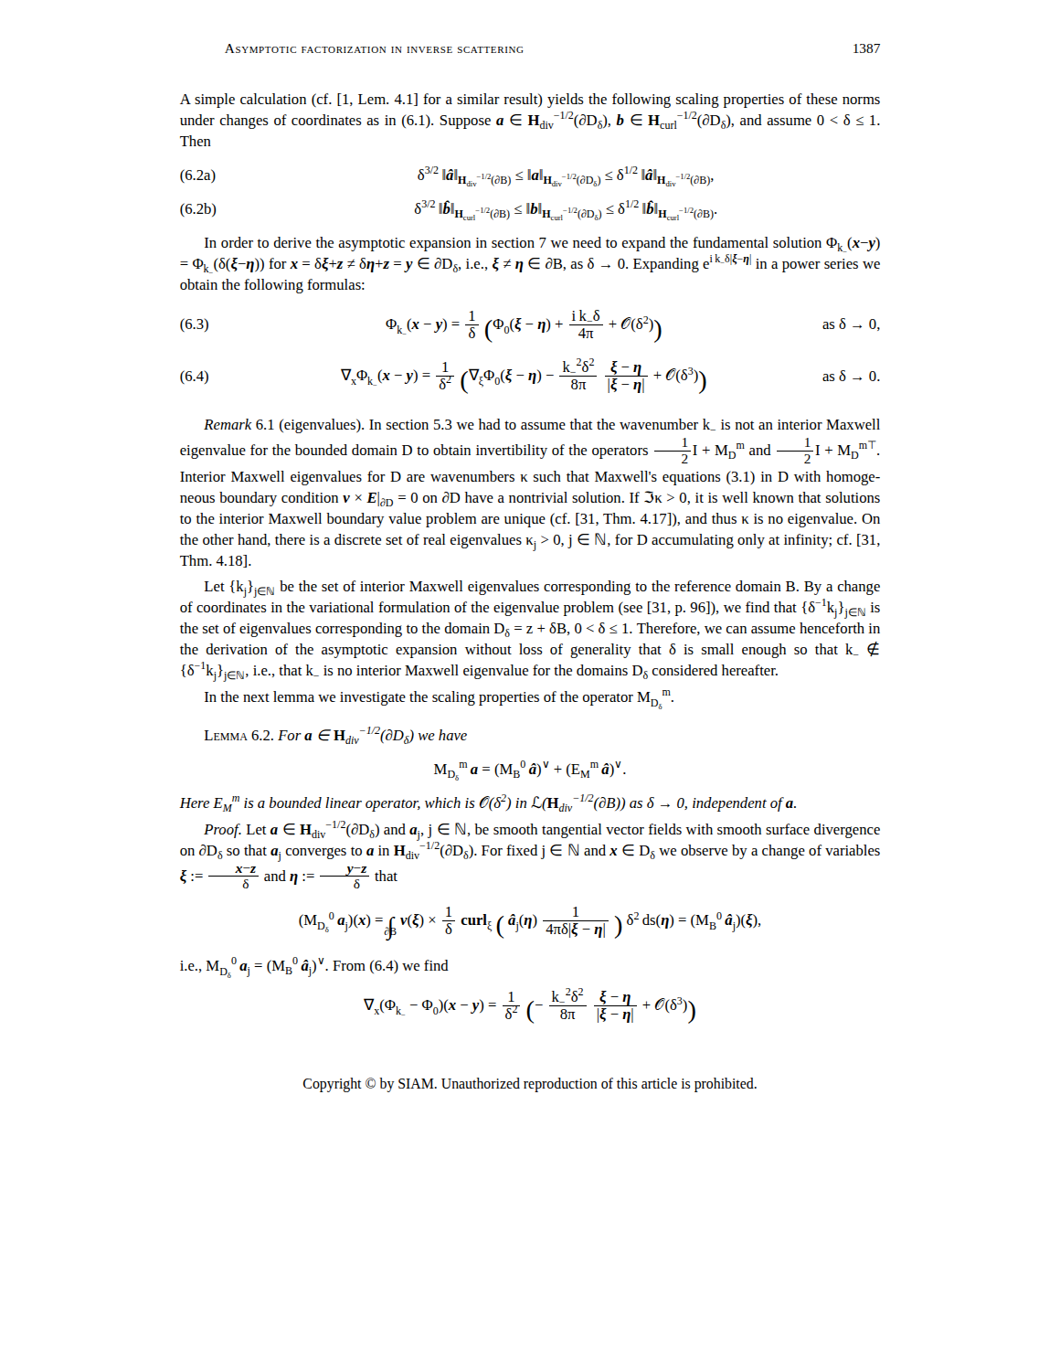Asymptotic factorization in inverse scattering 1387
A simple calculation (cf. [1, Lem. 4.1] for a similar result) yields the following scaling properties of these norms under changes of coordinates as in (6.1). Suppose a ∈ Hdiv−1/2(∂Dδ), b ∈ Hcurl−1/2(∂Dδ), and assume 0 < δ ≤ 1. Then
(6.2a) δ3/2 ‖â‖Hdiv−1/2(∂B) ≤ ‖a‖Hdiv−1/2(∂Dδ) ≤ δ1/2 ‖â‖Hdiv−1/2(∂B),
(6.2b) δ3/2 ‖b̂‖Hcurl−1/2(∂B) ≤ ‖b‖Hcurl−1/2(∂Dδ) ≤ δ1/2 ‖b̂‖Hcurl−1/2(∂B).
In order to derive the asymptotic expansion in section 7 we need to expand the fundamental solution Φk−(x−y) = Φk−(δ(ξ−η)) for x = δξ+z ≠ δη+z = y ∈ ∂Dδ, i.e., ξ ≠ η ∈ ∂B, as δ → 0. Expanding ei k−δ|ξ−η| in a power series we obtain the following formulas:
(6.3) Φk−(x − y) = 1 δ (Φ0(ξ − η) + i k−δ 4π + 𝒪(δ2)) as δ → 0,
(6.4) ∇xΦk−(x − y) = 1 δ2 (∇ξΦ0(ξ − η) − k−2δ28π ξ − η|ξ − η| + 𝒪(δ3)) as δ → 0.
Remark 6.1 (eigenvalues). In section 5.3 we had to assume that the wavenumber k− is not an interior Maxwell eigenvalue for the bounded domain D to obtain invertibility of the operators 12 I + MDm and 12 I + MDm⊤. Interior Maxwell eigenvalues for D are wavenumbers κ such that Maxwell's equations (3.1) in D with homogeneous boundary condition ν × E|∂D = 0 on ∂D have a nontrivial solution. If ℑκ > 0, it is well known that solutions to the interior Maxwell boundary value problem are unique (cf. [31, Thm. 4.17]), and thus κ is no eigenvalue. On the other hand, there is a discrete set of real eigenvalues κj > 0, j ∈ ℕ, for D accumulating only at infinity; cf. [31, Thm. 4.18].
Let {kj}j∈ℕ be the set of interior Maxwell eigenvalues corresponding to the reference domain B. By a change of coordinates in the variational formulation of the eigenvalue problem (see [31, p. 96]), we find that {δ−1kj}j∈ℕ is the set of eigenvalues corresponding to the domain Dδ = z + δB, 0 < δ ≤ 1. Therefore, we can assume henceforth in the derivation of the asymptotic expansion without loss of generality that δ is small enough so that k− ∉ {δ−1kj}j∈ℕ, i.e., that k− is no interior Maxwell eigenvalue for the domains Dδ considered hereafter.
In the next lemma we investigate the scaling properties of the operator MDδm.
Lemma 6.2. For a ∈ Hdiv−1/2(∂Dδ) we have
MDδm a = (MB0 â)∨ + (EMm â)∨.
Here EMm is a bounded linear operator, which is 𝒪(δ2) in ℒ(Hdiv−1/2(∂B)) as δ → 0, independent of a.
Proof. Let a ∈ Hdiv−1/2(∂Dδ) and aj, j ∈ ℕ, be smooth tangential vector fields with smooth surface divergence on ∂Dδ so that aj converges to a in Hdiv−1/2(∂Dδ). For fixed j ∈ ℕ and x ∈ Dδ we observe by a change of variables ξ := x−z δ and η := y−z δ that
(MDδ0 aj)(x) = ∫∂B ν(ξ) × 1 δ curlξ ( âj(η) 14πδ|ξ − η| ) δ2 ds(η) = (MB0 âj)(ξ),
i.e., MDδ0 aj = (MB0 âj)∨. From (6.4) we find
∇x(Φk− − Φ0)(x − y) = 1 δ2 (− k−2δ28π ξ − η|ξ − η| + 𝒪(δ3))
Copyright © by SIAM. Unauthorized reproduction of this article is prohibited.